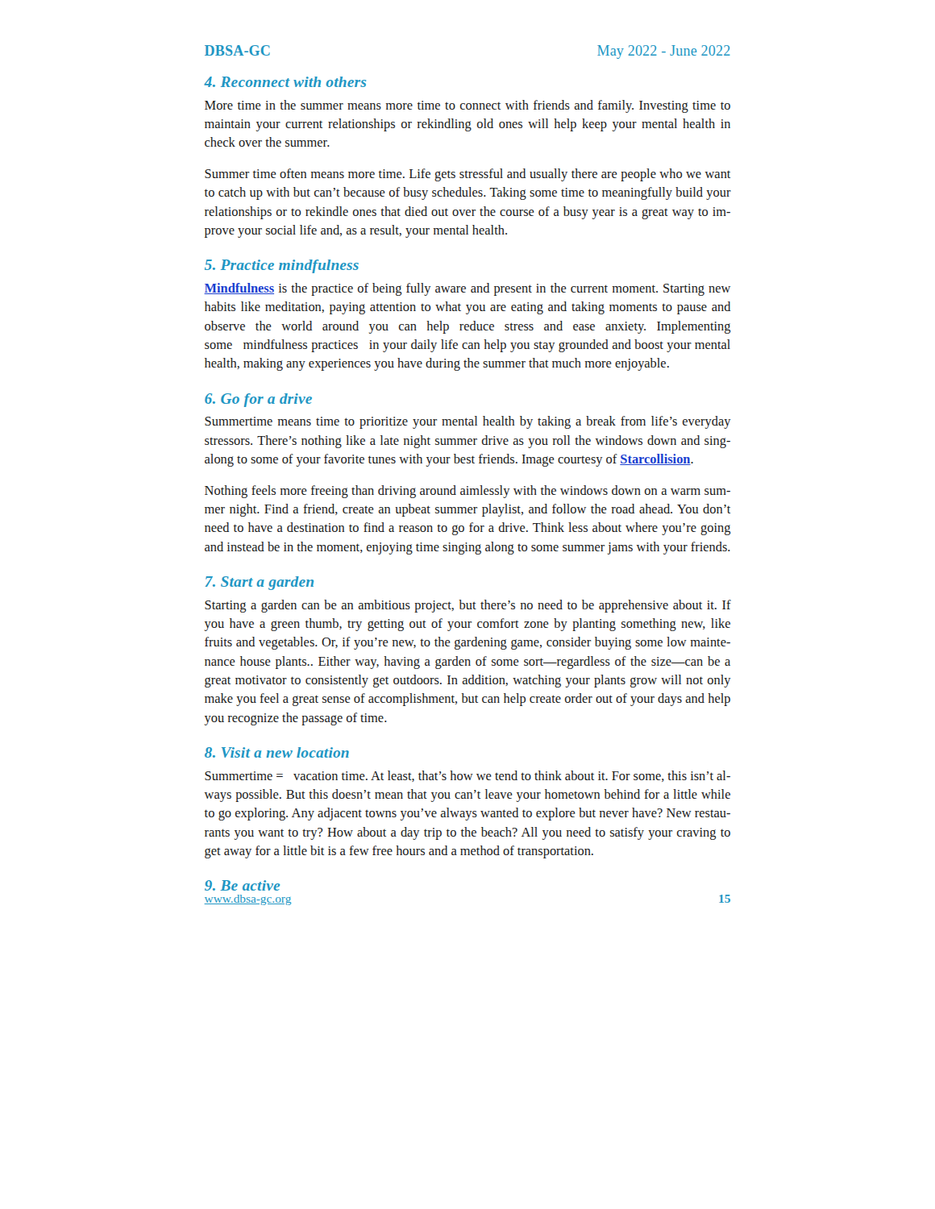DBSA-GC
May 2022 - June 2022
4. Reconnect with others
More time in the summer means more time to connect with friends and family. Investing time to maintain your current relationships or rekindling old ones will help keep your mental health in check over the summer.
Summer time often means more time. Life gets stressful and usually there are people who we want to catch up with but can’t because of busy schedules. Taking some time to meaningfully build your relationships or to rekindle ones that died out over the course of a busy year is a great way to improve your social life and, as a result, your mental health.
5. Practice mindfulness
Mindfulness is the practice of being fully aware and present in the current moment. Starting new habits like meditation, paying attention to what you are eating and taking moments to pause and observe the world around you can help reduce stress and ease anxiety. Implementing some mindfulness practices in your daily life can help you stay grounded and boost your mental health, making any experiences you have during the summer that much more enjoyable.
6. Go for a drive
Summertime means time to prioritize your mental health by taking a break from life’s everyday stressors. There’s nothing like a late night summer drive as you roll the windows down and sing-along to some of your favorite tunes with your best friends. Image courtesy of Starcollision.
Nothing feels more freeing than driving around aimlessly with the windows down on a warm summer night. Find a friend, create an upbeat summer playlist, and follow the road ahead. You don’t need to have a destination to find a reason to go for a drive. Think less about where you’re going and instead be in the moment, enjoying time singing along to some summer jams with your friends.
7. Start a garden
Starting a garden can be an ambitious project, but there’s no need to be apprehensive about it. If you have a green thumb, try getting out of your comfort zone by planting something new, like fruits and vegetables. Or, if you’re new, to the gardening game, consider buying some low maintenance house plants.. Either way, having a garden of some sort—regardless of the size—can be a great motivator to consistently get outdoors. In addition, watching your plants grow will not only make you feel a great sense of accomplishment, but can help create order out of your days and help you recognize the passage of time.
8. Visit a new location
Summertime = vacation time. At least, that’s how we tend to think about it. For some, this isn’t always possible. But this doesn’t mean that you can’t leave your hometown behind for a little while to go exploring. Any adjacent towns you’ve always wanted to explore but never have? New restaurants you want to try? How about a day trip to the beach? All you need to satisfy your craving to get away for a little bit is a few free hours and a method of transportation.
9. Be active
www.dbsa-gc.org 15